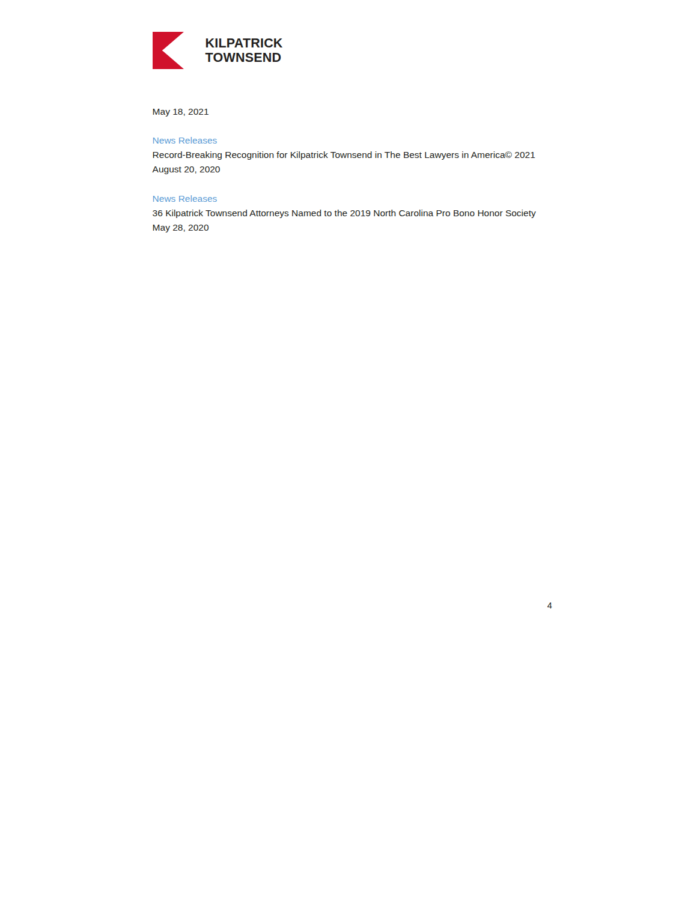Kilpatrick
Townsend
May 18, 2021
News Releases
Record-Breaking Recognition for Kilpatrick Townsend in The Best Lawyers in America© 2021
August 20, 2020
News Releases
36 Kilpatrick Townsend Attorneys Named to the 2019 North Carolina Pro Bono Honor Society
May 28, 2020
4